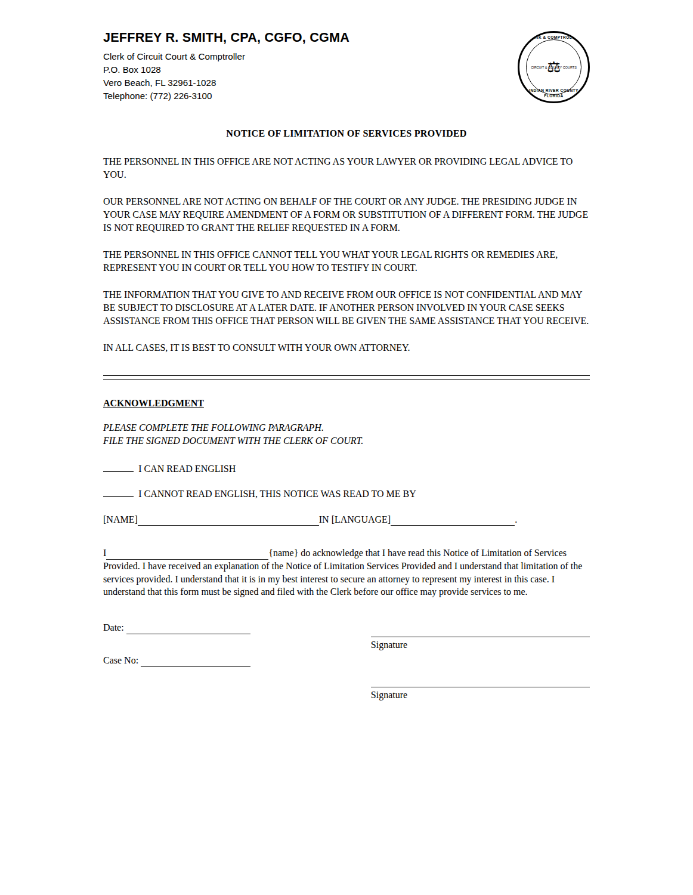JEFFREY R. SMITH, CPA, CGFO, CGMA
Clerk of Circuit Court & Comptroller
P.O. Box 1028
Vero Beach, FL 32961-1028
Telephone: (772) 226-3100
Clerk & Comptroller
Circuit & County Courts
⚖
Indian River County Florida
Notice of Limitation of Services Provided
The personnel in this office are not acting as your lawyer or providing legal advice to you.
Our personnel are not acting on behalf of the court or any judge. The presiding judge in your case may require amendment of a form or substitution of a different form. The judge is not required to grant the relief requested in a form.
The personnel in this office cannot tell you what your legal rights or remedies are, represent you in court or tell you how to testify in court.
The information that you give to and receive from our office is not confidential and may be subject to disclosure at a later date. If another person involved in your case seeks assistance from this office that person will be given the same assistance that you receive.
In all cases, it is best to consult with your own attorney.
Acknowledgment
Please complete the following paragraph. File the signed document with the Clerk of Court.
I can read English
I cannot read English, this notice was read to me by
[Name] in [Language] .
I {name} do acknowledge that I have read this Notice of Limitation of Services Provided. I have received an explanation of the Notice of Limitation Services Provided and I understand that limitation of the services provided. I understand that it is in my best interest to secure an attorney to represent my interest in this case. I understand that this form must be signed and filed with the Clerk before our office may provide services to me.
Date:
Case No:
Signature
Signature